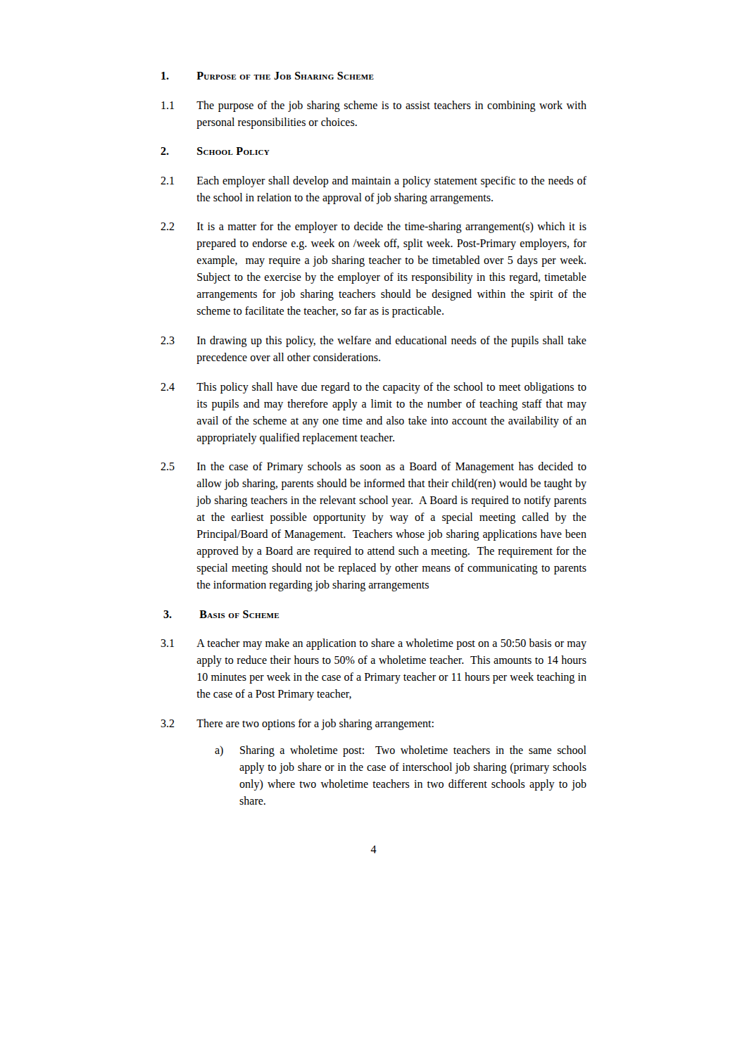1.
Purpose of the Job Sharing Scheme
1.1 The purpose of the job sharing scheme is to assist teachers in combining work with personal responsibilities or choices.
2.
School Policy
2.1 Each employer shall develop and maintain a policy statement specific to the needs of the school in relation to the approval of job sharing arrangements.
2.2 It is a matter for the employer to decide the time-sharing arrangement(s) which it is prepared to endorse e.g. week on /week off, split week. Post-Primary employers, for example, may require a job sharing teacher to be timetabled over 5 days per week. Subject to the exercise by the employer of its responsibility in this regard, timetable arrangements for job sharing teachers should be designed within the spirit of the scheme to facilitate the teacher, so far as is practicable.
2.3 In drawing up this policy, the welfare and educational needs of the pupils shall take precedence over all other considerations.
2.4 This policy shall have due regard to the capacity of the school to meet obligations to its pupils and may therefore apply a limit to the number of teaching staff that may avail of the scheme at any one time and also take into account the availability of an appropriately qualified replacement teacher.
2.5 In the case of Primary schools as soon as a Board of Management has decided to allow job sharing, parents should be informed that their child(ren) would be taught by job sharing teachers in the relevant school year. A Board is required to notify parents at the earliest possible opportunity by way of a special meeting called by the Principal/Board of Management. Teachers whose job sharing applications have been approved by a Board are required to attend such a meeting. The requirement for the special meeting should not be replaced by other means of communicating to parents the information regarding job sharing arrangements
3.
Basis of Scheme
3.1 A teacher may make an application to share a wholetime post on a 50:50 basis or may apply to reduce their hours to 50% of a wholetime teacher. This amounts to 14 hours 10 minutes per week in the case of a Primary teacher or 11 hours per week teaching in the case of a Post Primary teacher,
3.2 There are two options for a job sharing arrangement:
a) Sharing a wholetime post: Two wholetime teachers in the same school apply to job share or in the case of interschool job sharing (primary schools only) where two wholetime teachers in two different schools apply to job share.
4